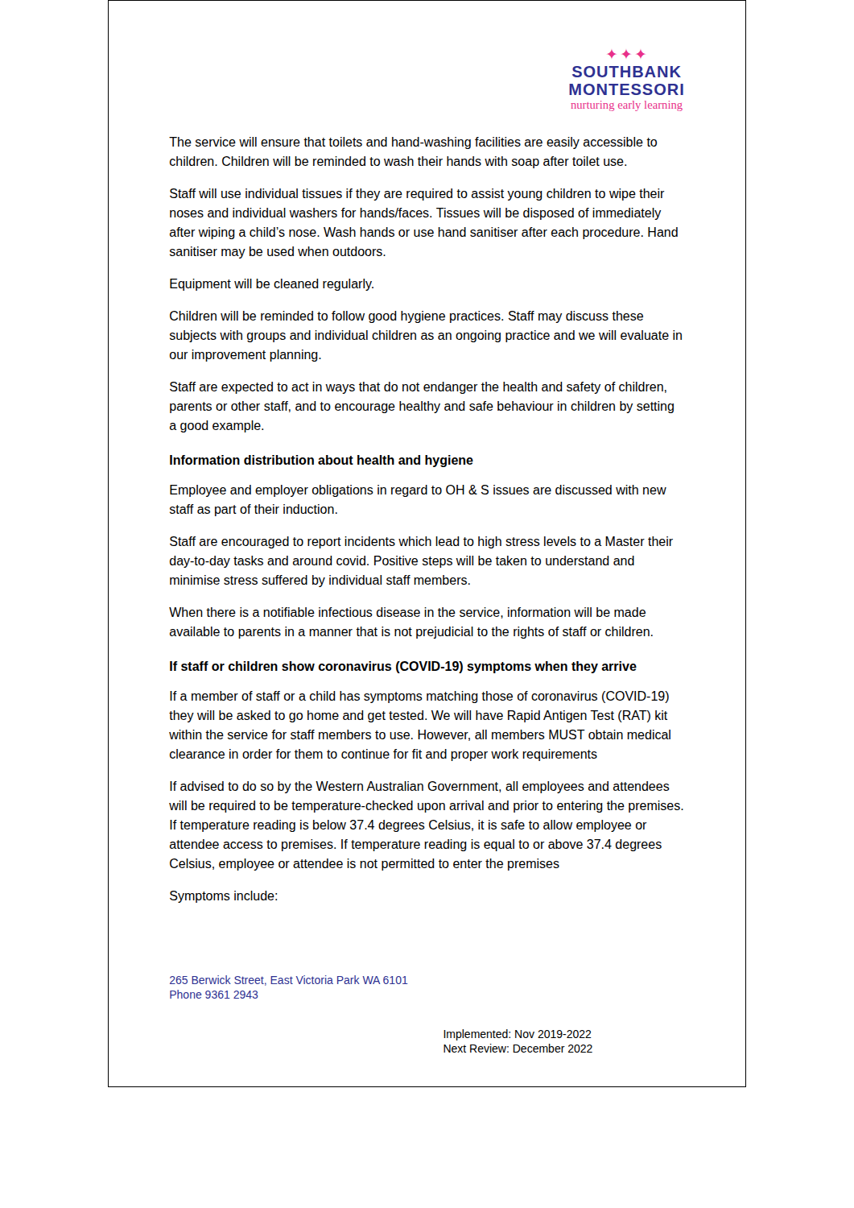✦✦✦
SOUTHBANK
MONTESSORI
nurturing early learning
The service will ensure that toilets and hand-washing facilities are easily accessible to children. Children will be reminded to wash their hands with soap after toilet use.
Staff will use individual tissues if they are required to assist young children to wipe their noses and individual washers for hands/faces. Tissues will be disposed of immediately after wiping a child’s nose. Wash hands or use hand sanitiser after each procedure. Hand sanitiser may be used when outdoors.
Equipment will be cleaned regularly.
Children will be reminded to follow good hygiene practices. Staff may discuss these subjects with groups and individual children as an ongoing practice and we will evaluate in our improvement planning.
Staff are expected to act in ways that do not endanger the health and safety of children, parents or other staff, and to encourage healthy and safe behaviour in children by setting a good example.
Information distribution about health and hygiene
Employee and employer obligations in regard to OH & S issues are discussed with new staff as part of their induction.
Staff are encouraged to report incidents which lead to high stress levels to a Master their day-to-day tasks and around covid. Positive steps will be taken to understand and minimise stress suffered by individual staff members.
When there is a notifiable infectious disease in the service, information will be made available to parents in a manner that is not prejudicial to the rights of staff or children.
If staff or children show coronavirus (COVID-19) symptoms when they arrive
If a member of staff or a child has symptoms matching those of coronavirus (COVID-19) they will be asked to go home and get tested. We will have Rapid Antigen Test (RAT) kit within the service for staff members to use. However, all members MUST obtain medical clearance in order for them to continue for fit and proper work requirements
If advised to do so by the Western Australian Government, all employees and attendees will be required to be temperature-checked upon arrival and prior to entering the premises. If temperature reading is below 37.4 degrees Celsius, it is safe to allow employee or attendee access to premises. If temperature reading is equal to or above 37.4 degrees Celsius, employee or attendee is not permitted to enter the premises
Symptoms include:
265 Berwick Street, East Victoria Park WA 6101
Phone 9361 2943
Implemented: Nov 2019-2022
Next Review: December 2022